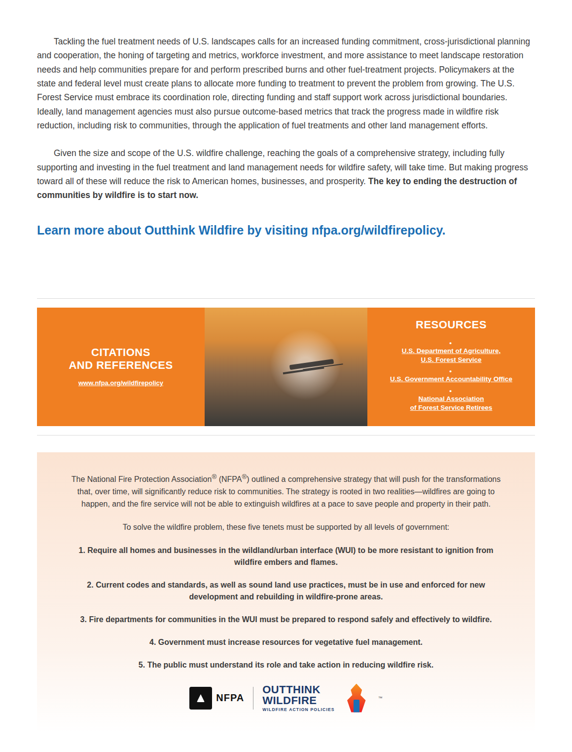Tackling the fuel treatment needs of U.S. landscapes calls for an increased funding commitment, cross-jurisdictional planning and cooperation, the honing of targeting and metrics, workforce investment, and more assistance to meet landscape restoration needs and help communities prepare for and perform prescribed burns and other fuel-treatment projects. Policymakers at the state and federal level must create plans to allocate more funding to treatment to prevent the problem from growing. The U.S. Forest Service must embrace its coordination role, directing funding and staff support work across jurisdictional boundaries. Ideally, land management agencies must also pursue outcome-based metrics that track the progress made in wildfire risk reduction, including risk to communities, through the application of fuel treatments and other land management efforts.
Given the size and scope of the U.S. wildfire challenge, reaching the goals of a comprehensive strategy, including fully supporting and investing in the fuel treatment and land management needs for wildfire safety, will take time. But making progress toward all of these will reduce the risk to American homes, businesses, and prosperity. The key to ending the destruction of communities by wildfire is to start now.
Learn more about Outthink Wildfire by visiting nfpa.org/wildfirepolicy.
Citations
and References
www.nfpa.org/wildfirepolicy
Resources
U.S. Department of Agriculture,
U.S. Forest Service
U.S. Government Accountability Office
National Association
of Forest Service Retirees
The National Fire Protection Association® (NFPA®) outlined a comprehensive strategy that will push for the transformations that, over time, will significantly reduce risk to communities. The strategy is rooted in two realities—wildfires are going to happen, and the fire service will not be able to extinguish wildfires at a pace to save people and property in their path.
To solve the wildfire problem, these five tenets must be supported by all levels of government:
Require all homes and businesses in the wildland/urban interface (WUI) to be more resistant to ignition from wildfire embers and flames.
Current codes and standards, as well as sound land use practices, must be in use and enforced for new development and rebuilding in wildfire-prone areas.
Fire departments for communities in the WUI must be prepared to respond safely and effectively to wildfire.
Government must increase resources for vegetative fuel management.
The public must understand its role and take action in reducing wildfire risk.
NFPA
OUTTHINK WILDFIRE WILDFIRE ACTION POLICIES
™